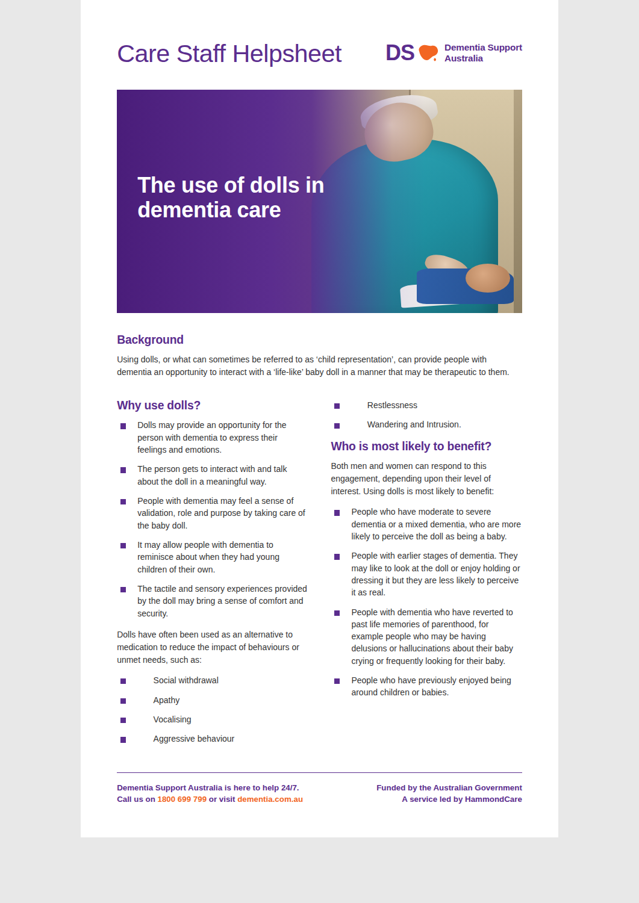Care Staff Helpsheet
DS Dementia Support
Australia
The use of dolls in
dementia care
Background
Using dolls, or what can sometimes be referred to as ‘child representation’, can provide people with dementia an opportunity to interact with a ‘life-like’ baby doll in a manner that may be therapeutic to them.
Why use dolls?
Dolls may provide an opportunity for the person with dementia to express their feelings and emotions.
The person gets to interact with and talk about the doll in a meaningful way.
People with dementia may feel a sense of validation, role and purpose by taking care of the baby doll.
It may allow people with dementia to reminisce about when they had young children of their own.
The tactile and sensory experiences provided by the doll may bring a sense of comfort and security.
Dolls have often been used as an alternative to medication to reduce the impact of behaviours or unmet needs, such as:
Social withdrawal
Apathy
Vocalising
Aggressive behaviour
Restlessness
Wandering and Intrusion.
Who is most likely to benefit?
Both men and women can respond to this engagement, depending upon their level of interest. Using dolls is most likely to benefit:
People who have moderate to severe dementia or a mixed dementia, who are more likely to perceive the doll as being a baby.
People with earlier stages of dementia. They may like to look at the doll or enjoy holding or dressing it but they are less likely to perceive it as real.
People with dementia who have reverted to past life memories of parenthood, for example people who may be having delusions or hallucinations about their baby crying or frequently looking for their baby.
People who have previously enjoyed being around children or babies.
Dementia Support Australia is here to help 24/7.
Call us on 1800 699 799 or visit dementia.com.au
Funded by the Australian Government
A service led by HammondCare